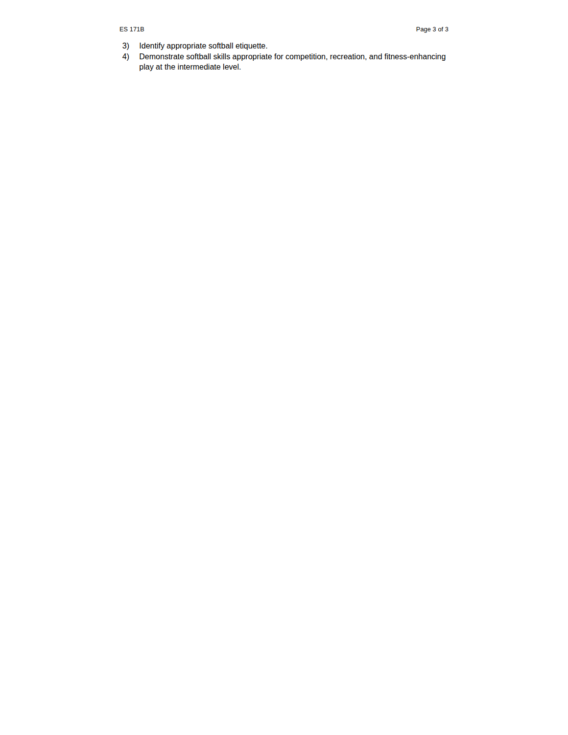ES 171B
Page 3 of 3
3) Identify appropriate softball etiquette.
4) Demonstrate softball skills appropriate for competition, recreation, and fitness-enhancing play at the intermediate level.